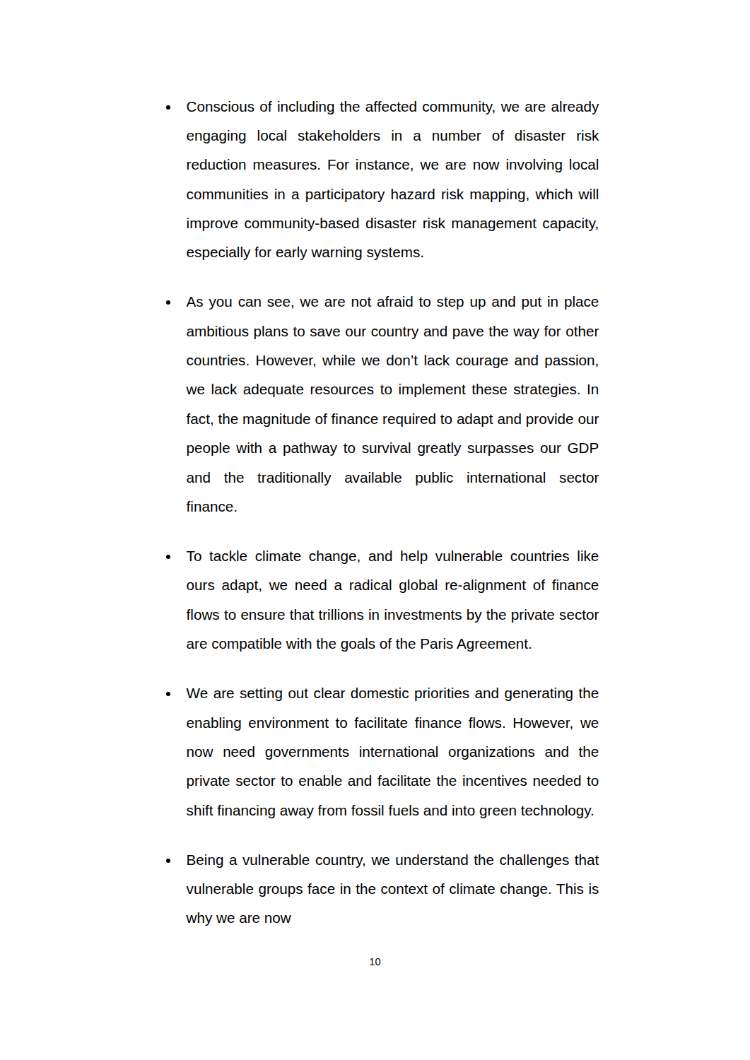Conscious of including the affected community, we are already engaging local stakeholders in a number of disaster risk reduction measures. For instance, we are now involving local communities in a participatory hazard risk mapping, which will improve community-based disaster risk management capacity, especially for early warning systems.
As you can see, we are not afraid to step up and put in place ambitious plans to save our country and pave the way for other countries. However, while we don’t lack courage and passion, we lack adequate resources to implement these strategies. In fact, the magnitude of finance required to adapt and provide our people with a pathway to survival greatly surpasses our GDP and the traditionally available public international sector finance.
To tackle climate change, and help vulnerable countries like ours adapt, we need a radical global re-alignment of finance flows to ensure that trillions in investments by the private sector are compatible with the goals of the Paris Agreement.
We are setting out clear domestic priorities and generating the enabling environment to facilitate finance flows. However, we now need governments international organizations and the private sector to enable and facilitate the incentives needed to shift financing away from fossil fuels and into green technology.
Being a vulnerable country, we understand the challenges that vulnerable groups face in the context of climate change. This is why we are now
10